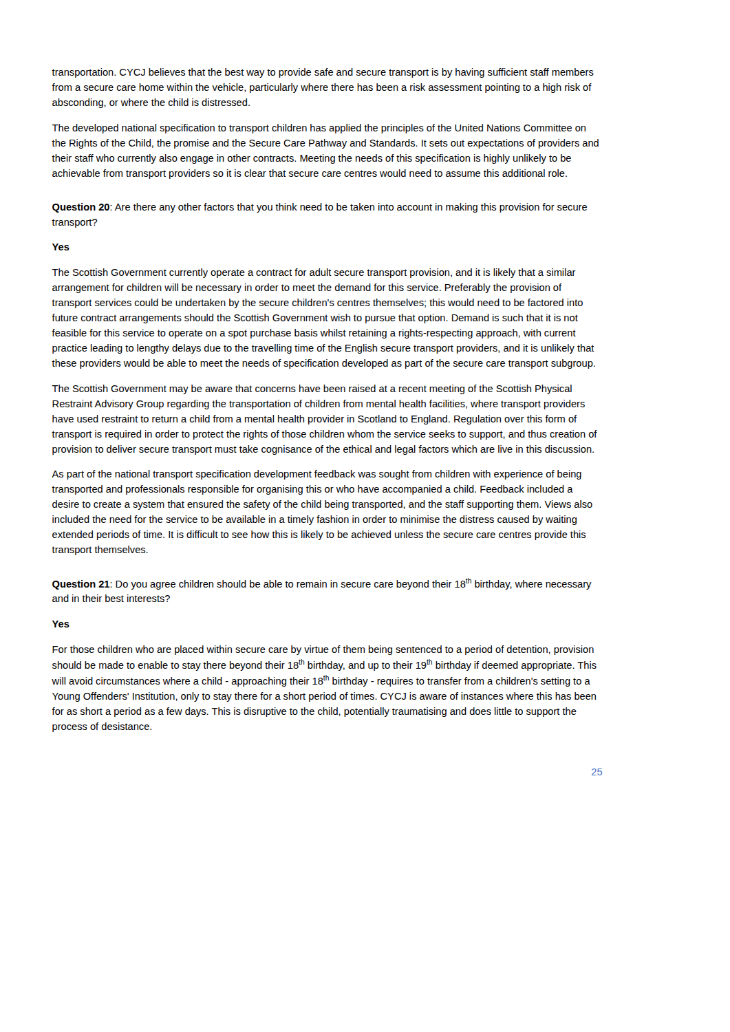transportation. CYCJ believes that the best way to provide safe and secure transport is by having sufficient staff members from a secure care home within the vehicle, particularly where there has been a risk assessment pointing to a high risk of absconding, or where the child is distressed.
The developed national specification to transport children has applied the principles of the United Nations Committee on the Rights of the Child, the promise and the Secure Care Pathway and Standards. It sets out expectations of providers and their staff who currently also engage in other contracts. Meeting the needs of this specification is highly unlikely to be achievable from transport providers so it is clear that secure care centres would need to assume this additional role.
Question 20: Are there any other factors that you think need to be taken into account in making this provision for secure transport?
Yes
The Scottish Government currently operate a contract for adult secure transport provision, and it is likely that a similar arrangement for children will be necessary in order to meet the demand for this service. Preferably the provision of transport services could be undertaken by the secure children's centres themselves; this would need to be factored into future contract arrangements should the Scottish Government wish to pursue that option. Demand is such that it is not feasible for this service to operate on a spot purchase basis whilst retaining a rights-respecting approach, with current practice leading to lengthy delays due to the travelling time of the English secure transport providers, and it is unlikely that these providers would be able to meet the needs of specification developed as part of the secure care transport subgroup.
The Scottish Government may be aware that concerns have been raised at a recent meeting of the Scottish Physical Restraint Advisory Group regarding the transportation of children from mental health facilities, where transport providers have used restraint to return a child from a mental health provider in Scotland to England. Regulation over this form of transport is required in order to protect the rights of those children whom the service seeks to support, and thus creation of provision to deliver secure transport must take cognisance of the ethical and legal factors which are live in this discussion.
As part of the national transport specification development feedback was sought from children with experience of being transported and professionals responsible for organising this or who have accompanied a child. Feedback included a desire to create a system that ensured the safety of the child being transported, and the staff supporting them. Views also included the need for the service to be available in a timely fashion in order to minimise the distress caused by waiting extended periods of time. It is difficult to see how this is likely to be achieved unless the secure care centres provide this transport themselves.
Question 21: Do you agree children should be able to remain in secure care beyond their 18th birthday, where necessary and in their best interests?
Yes
For those children who are placed within secure care by virtue of them being sentenced to a period of detention, provision should be made to enable to stay there beyond their 18th birthday, and up to their 19th birthday if deemed appropriate. This will avoid circumstances where a child - approaching their 18th birthday - requires to transfer from a children's setting to a Young Offenders' Institution, only to stay there for a short period of times. CYCJ is aware of instances where this has been for as short a period as a few days. This is disruptive to the child, potentially traumatising and does little to support the process of desistance.
25